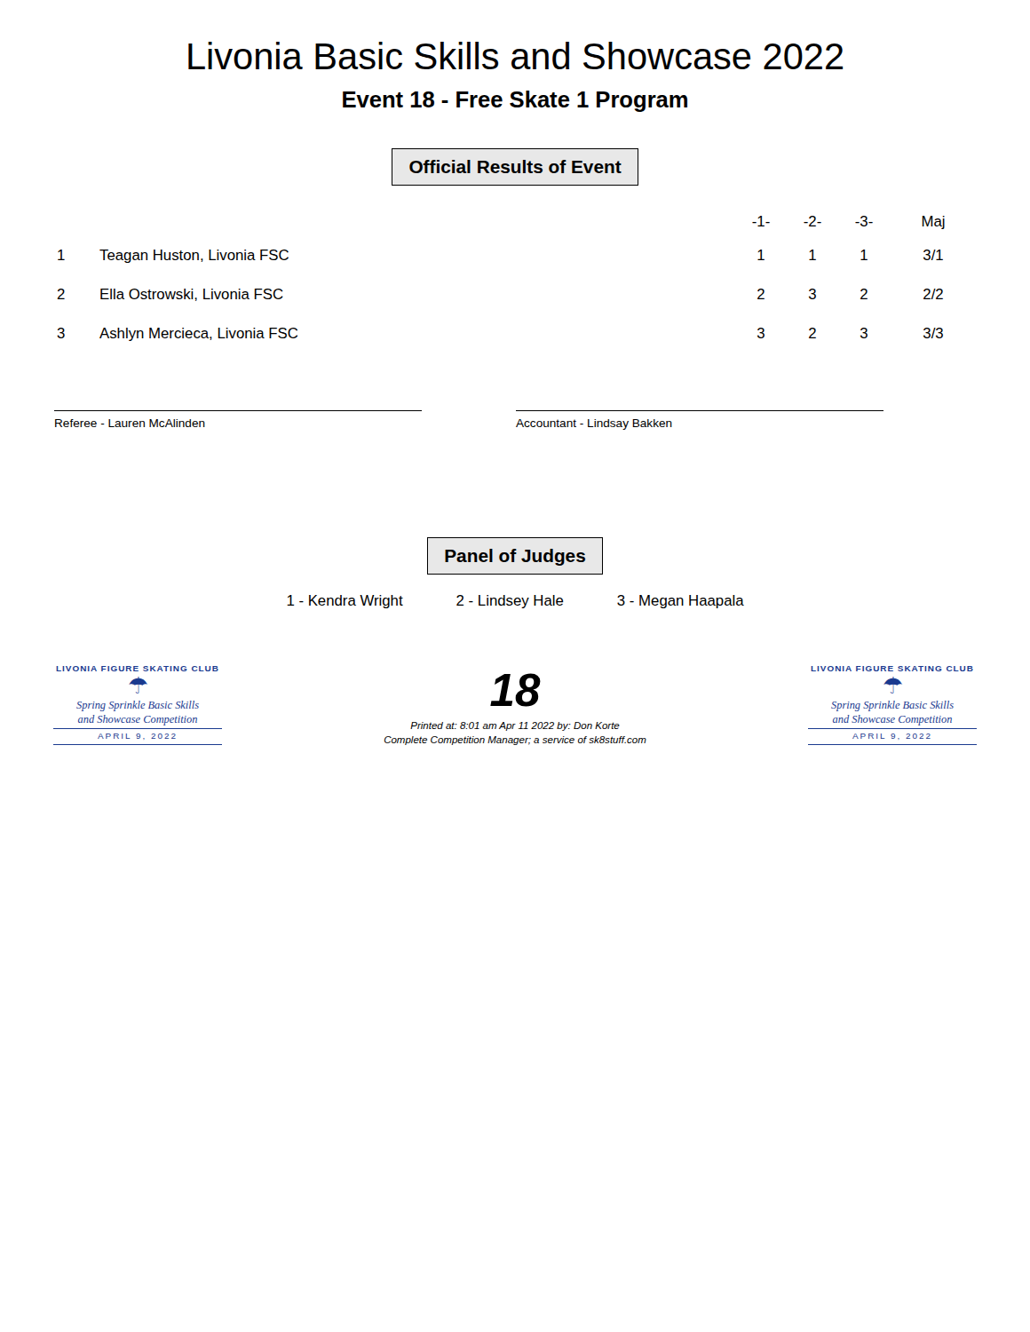Livonia Basic Skills and Showcase 2022
Event 18 - Free Skate 1 Program
Official Results of Event
| | | -1- | -2- | -3- | Maj |
| --- | --- | --- | --- | --- | --- |
| 1 | Teagan Huston, Livonia FSC | 1 | 1 | 1 | 3/1 |
| 2 | Ella Ostrowski, Livonia FSC | 2 | 3 | 2 | 2/2 |
| 3 | Ashlyn Mercieca, Livonia FSC | 3 | 2 | 3 | 3/3 |
| Referee - Lauren McAlinden | Accountant - Lindsay Bakken |
Panel of Judges
1 - Kendra Wright 2 - Lindsey Hale 3 - Megan Haapala
LIVONIA FIGURE SKATING CLUB
☂
Spring Sprinkle Basic Skills
and Showcase Competition
APRIL 9, 2022
18
Printed at: 8:01 am Apr 11 2022 by: Don Korte
Complete Competition Manager; a service of sk8stuff.com
LIVONIA FIGURE SKATING CLUB
☂
Spring Sprinkle Basic Skills
and Showcase Competition
APRIL 9, 2022